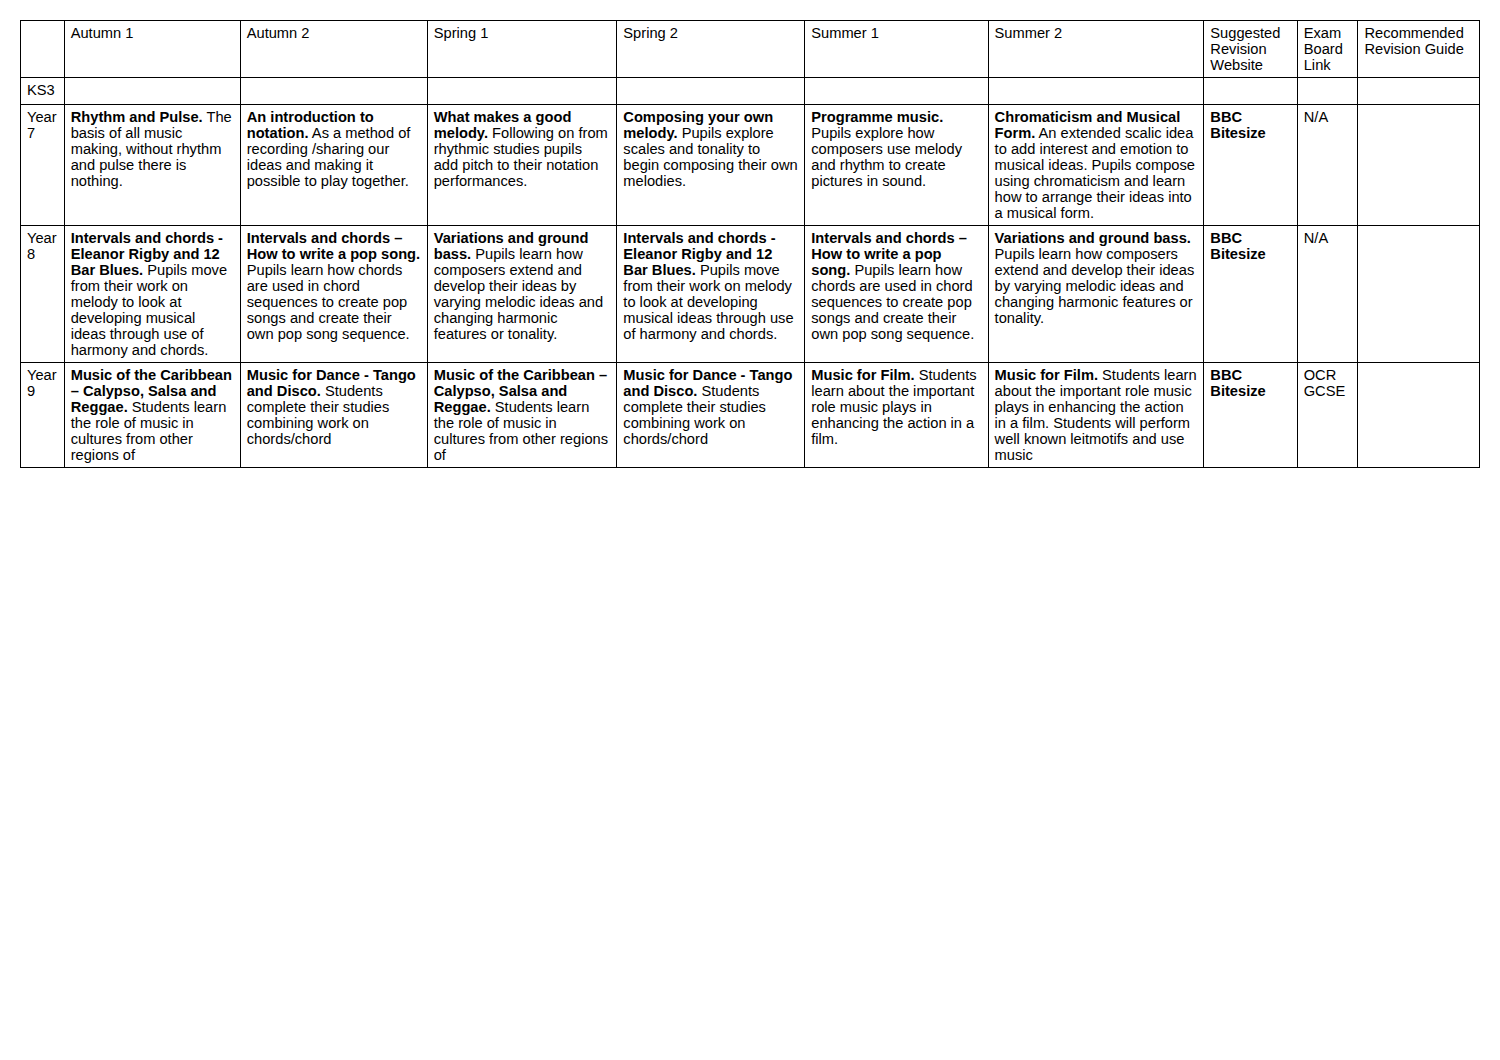| | Autumn 1 | Autumn 2 | Spring 1 | Spring 2 | Summer 1 | Summer 2 | Suggested Revision Website | Exam Board Link | Recommended Revision Guide |
| --- | --- | --- | --- | --- | --- | --- | --- | --- | --- |
| KS3 | | | | | | | | | |
| Year 7 | Rhythm and Pulse. The basis of all music making, without rhythm and pulse there is nothing. | An introduction to notation. As a method of recording /sharing our ideas and making it possible to play together. | What makes a good melody. Following on from rhythmic studies pupils add pitch to their notation performances. | Composing your own melody. Pupils explore scales and tonality to begin composing their own melodies. | Programme music. Pupils explore how composers use melody and rhythm to create pictures in sound. | Chromaticism and Musical Form. An extended scalic idea to add interest and emotion to musical ideas. Pupils compose using chromaticism and learn how to arrange their ideas into a musical form. | BBC Bitesize | N/A | |
| Year 8 | Intervals and chords - Eleanor Rigby and 12 Bar Blues. Pupils move from their work on melody to look at developing musical ideas through use of harmony and chords. | Intervals and chords – How to write a pop song. Pupils learn how chords are used in chord sequences to create pop songs and create their own pop song sequence. | Variations and ground bass. Pupils learn how composers extend and develop their ideas by varying melodic ideas and changing harmonic features or tonality. | Intervals and chords - Eleanor Rigby and 12 Bar Blues. Pupils move from their work on melody to look at developing musical ideas through use of harmony and chords. | Intervals and chords – How to write a pop song. Pupils learn how chords are used in chord sequences to create pop songs and create their own pop song sequence. | Variations and ground bass. Pupils learn how composers extend and develop their ideas by varying melodic ideas and changing harmonic features or tonality. | BBC Bitesize | N/A | |
| Year 9 | Music of the Caribbean – Calypso, Salsa and Reggae. Students learn the role of music in cultures from other regions of | Music for Dance - Tango and Disco. Students complete their studies combining work on chords/chord | Music of the Caribbean – Calypso, Salsa and Reggae. Students learn the role of music in cultures from other regions of | Music for Dance - Tango and Disco. Students complete their studies combining work on chords/chord | Music for Film. Students learn about the important role music plays in enhancing the action in a film. | Music for Film. Students learn about the important role music plays in enhancing the action in a film. Students will perform well known leitmotifs and use music | BBC Bitesize | OCR GCSE | |